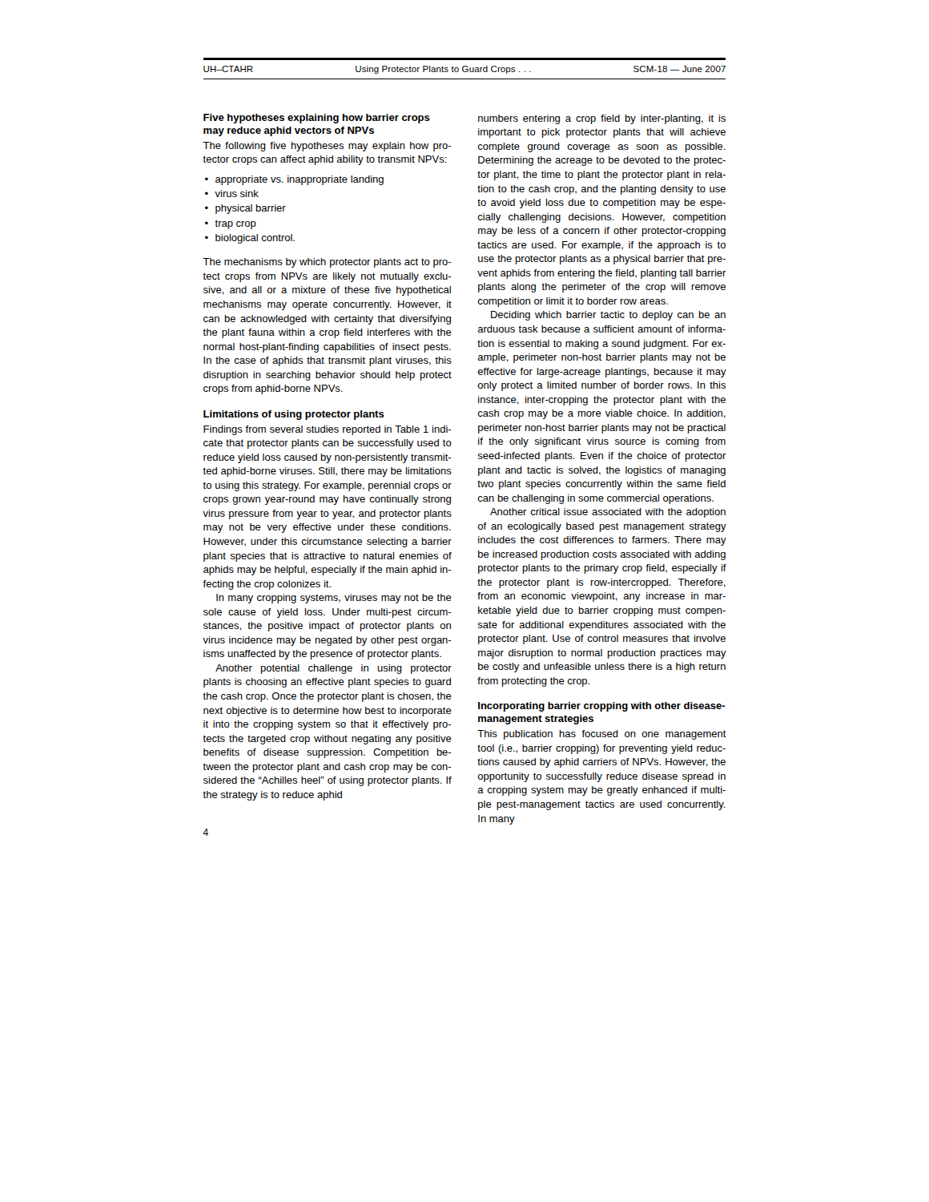UH–CTAHR Using Protector Plants to Guard Crops . . . SCM-18 — June 2007
Five hypotheses explaining how barrier crops may reduce aphid vectors of NPVs
The following five hypotheses may explain how protector crops can affect aphid ability to transmit NPVs:
appropriate vs. inappropriate landing
virus sink
physical barrier
trap crop
biological control.
The mechanisms by which protector plants act to protect crops from NPVs are likely not mutually exclusive, and all or a mixture of these five hypothetical mechanisms may operate concurrently. However, it can be acknowledged with certainty that diversifying the plant fauna within a crop field interferes with the normal host-plant-finding capabilities of insect pests. In the case of aphids that transmit plant viruses, this disruption in searching behavior should help protect crops from aphid-borne NPVs.
Limitations of using protector plants
Findings from several studies reported in Table 1 indicate that protector plants can be successfully used to reduce yield loss caused by non-persistently transmitted aphid-borne viruses. Still, there may be limitations to using this strategy. For example, perennial crops or crops grown year-round may have continually strong virus pressure from year to year, and protector plants may not be very effective under these conditions. However, under this circumstance selecting a barrier plant species that is attractive to natural enemies of aphids may be helpful, especially if the main aphid infecting the crop colonizes it.
In many cropping systems, viruses may not be the sole cause of yield loss. Under multi-pest circumstances, the positive impact of protector plants on virus incidence may be negated by other pest organisms unaffected by the presence of protector plants.
Another potential challenge in using protector plants is choosing an effective plant species to guard the cash crop. Once the protector plant is chosen, the next objective is to determine how best to incorporate it into the cropping system so that it effectively protects the targeted crop without negating any positive benefits of disease suppression. Competition between the protector plant and cash crop may be considered the “Achilles heel” of using protector plants. If the strategy is to reduce aphid
numbers entering a crop field by inter-planting, it is important to pick protector plants that will achieve complete ground coverage as soon as possible. Determining the acreage to be devoted to the protector plant, the time to plant the protector plant in relation to the cash crop, and the planting density to use to avoid yield loss due to competition may be especially challenging decisions. However, competition may be less of a concern if other protector-cropping tactics are used. For example, if the approach is to use the protector plants as a physical barrier that prevent aphids from entering the field, planting tall barrier plants along the perimeter of the crop will remove competition or limit it to border row areas.
Deciding which barrier tactic to deploy can be an arduous task because a sufficient amount of information is essential to making a sound judgment. For example, perimeter non-host barrier plants may not be effective for large-acreage plantings, because it may only protect a limited number of border rows. In this instance, inter-cropping the protector plant with the cash crop may be a more viable choice. In addition, perimeter non-host barrier plants may not be practical if the only significant virus source is coming from seed-infected plants. Even if the choice of protector plant and tactic is solved, the logistics of managing two plant species concurrently within the same field can be challenging in some commercial operations.
Another critical issue associated with the adoption of an ecologically based pest management strategy includes the cost differences to farmers. There may be increased production costs associated with adding protector plants to the primary crop field, especially if the protector plant is row-intercropped. Therefore, from an economic viewpoint, any increase in marketable yield due to barrier cropping must compensate for additional expenditures associated with the protector plant. Use of control measures that involve major disruption to normal production practices may be costly and unfeasible unless there is a high return from protecting the crop.
Incorporating barrier cropping with other disease-management strategies
This publication has focused on one management tool (i.e., barrier cropping) for preventing yield reductions caused by aphid carriers of NPVs. However, the opportunity to successfully reduce disease spread in a cropping system may be greatly enhanced if multiple pest-management tactics are used concurrently. In many
4